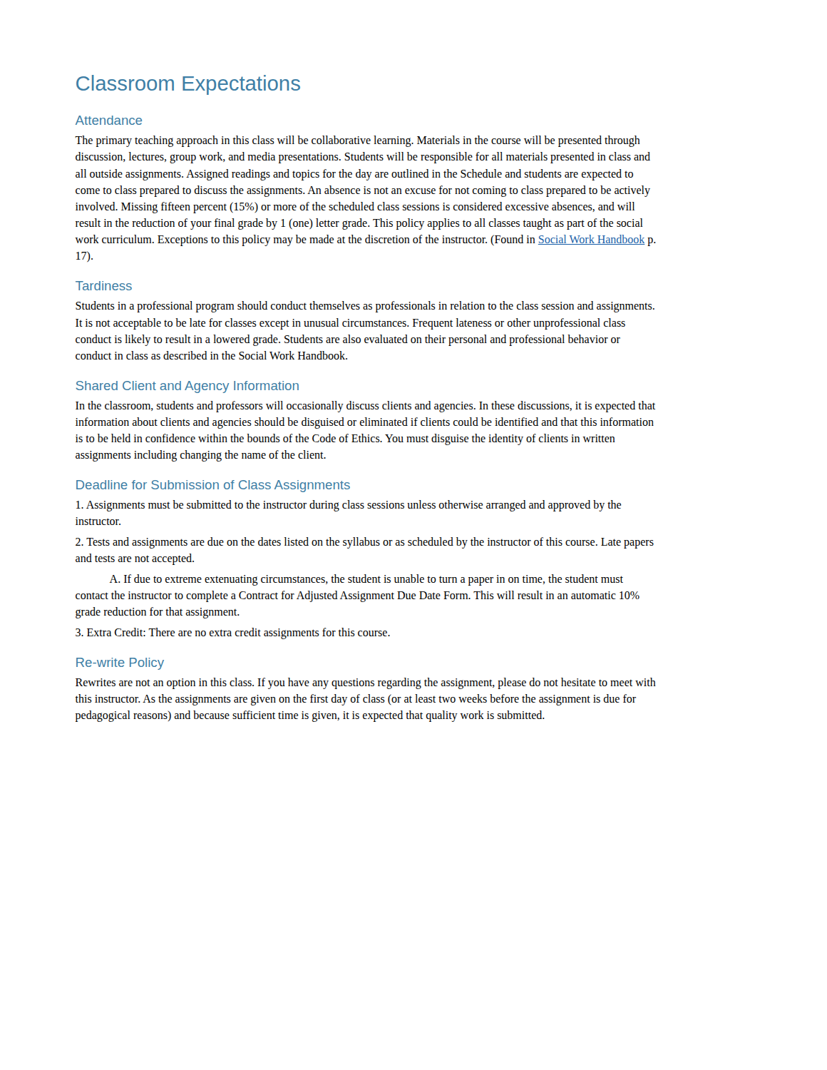Classroom Expectations
Attendance
The primary teaching approach in this class will be collaborative learning. Materials in the course will be presented through discussion, lectures, group work, and media presentations. Students will be responsible for all materials presented in class and all outside assignments. Assigned readings and topics for the day are outlined in the Schedule and students are expected to come to class prepared to discuss the assignments. An absence is not an excuse for not coming to class prepared to be actively involved. Missing fifteen percent (15%) or more of the scheduled class sessions is considered excessive absences, and will result in the reduction of your final grade by 1 (one) letter grade. This policy applies to all classes taught as part of the social work curriculum. Exceptions to this policy may be made at the discretion of the instructor. (Found in Social Work Handbook p. 17).
Tardiness
Students in a professional program should conduct themselves as professionals in relation to the class session and assignments. It is not acceptable to be late for classes except in unusual circumstances. Frequent lateness or other unprofessional class conduct is likely to result in a lowered grade. Students are also evaluated on their personal and professional behavior or conduct in class as described in the Social Work Handbook.
Shared Client and Agency Information
In the classroom, students and professors will occasionally discuss clients and agencies. In these discussions, it is expected that information about clients and agencies should be disguised or eliminated if clients could be identified and that this information is to be held in confidence within the bounds of the Code of Ethics. You must disguise the identity of clients in written assignments including changing the name of the client.
Deadline for Submission of Class Assignments
1. Assignments must be submitted to the instructor during class sessions unless otherwise arranged and approved by the instructor.
2. Tests and assignments are due on the dates listed on the syllabus or as scheduled by the instructor of this course. Late papers and tests are not accepted.
A. If due to extreme extenuating circumstances, the student is unable to turn a paper in on time, the student must contact the instructor to complete a Contract for Adjusted Assignment Due Date Form. This will result in an automatic 10% grade reduction for that assignment.
3. Extra Credit: There are no extra credit assignments for this course.
Re-write Policy
Rewrites are not an option in this class. If you have any questions regarding the assignment, please do not hesitate to meet with this instructor. As the assignments are given on the first day of class (or at least two weeks before the assignment is due for pedagogical reasons) and because sufficient time is given, it is expected that quality work is submitted.